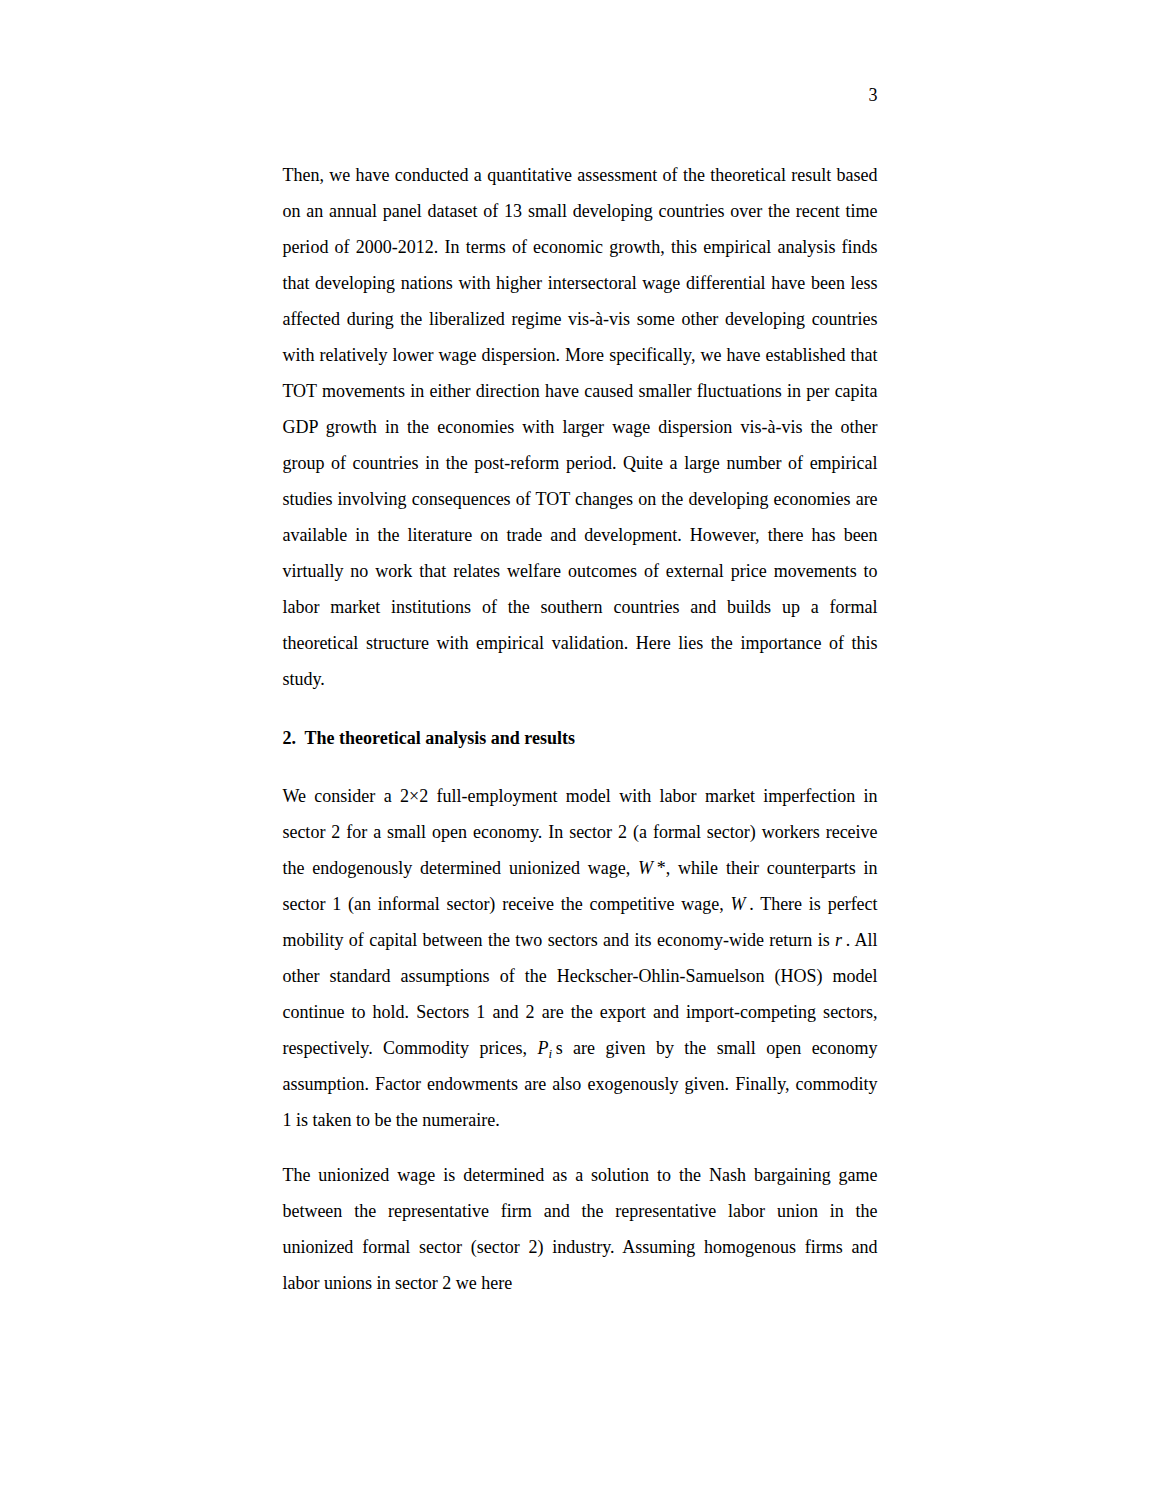3
Then, we have conducted a quantitative assessment of the theoretical result based on an annual panel dataset of 13 small developing countries over the recent time period of 2000-2012. In terms of economic growth, this empirical analysis finds that developing nations with higher intersectoral wage differential have been less affected during the liberalized regime vis-à-vis some other developing countries with relatively lower wage dispersion. More specifically, we have established that TOT movements in either direction have caused smaller fluctuations in per capita GDP growth in the economies with larger wage dispersion vis-à-vis the other group of countries in the post-reform period. Quite a large number of empirical studies involving consequences of TOT changes on the developing economies are available in the literature on trade and development. However, there has been virtually no work that relates welfare outcomes of external price movements to labor market institutions of the southern countries and builds up a formal theoretical structure with empirical validation. Here lies the importance of this study.
2. The theoretical analysis and results
We consider a 2×2 full-employment model with labor market imperfection in sector 2 for a small open economy. In sector 2 (a formal sector) workers receive the endogenously determined unionized wage, W *, while their counterparts in sector 1 (an informal sector) receive the competitive wage, W . There is perfect mobility of capital between the two sectors and its economy-wide return is r . All other standard assumptions of the Heckscher-Ohlin-Samuelson (HOS) model continue to hold. Sectors 1 and 2 are the export and import-competing sectors, respectively. Commodity prices, Pi s are given by the small open economy assumption. Factor endowments are also exogenously given. Finally, commodity 1 is taken to be the numeraire.
The unionized wage is determined as a solution to the Nash bargaining game between the representative firm and the representative labor union in the unionized formal sector (sector 2) industry. Assuming homogenous firms and labor unions in sector 2 we here